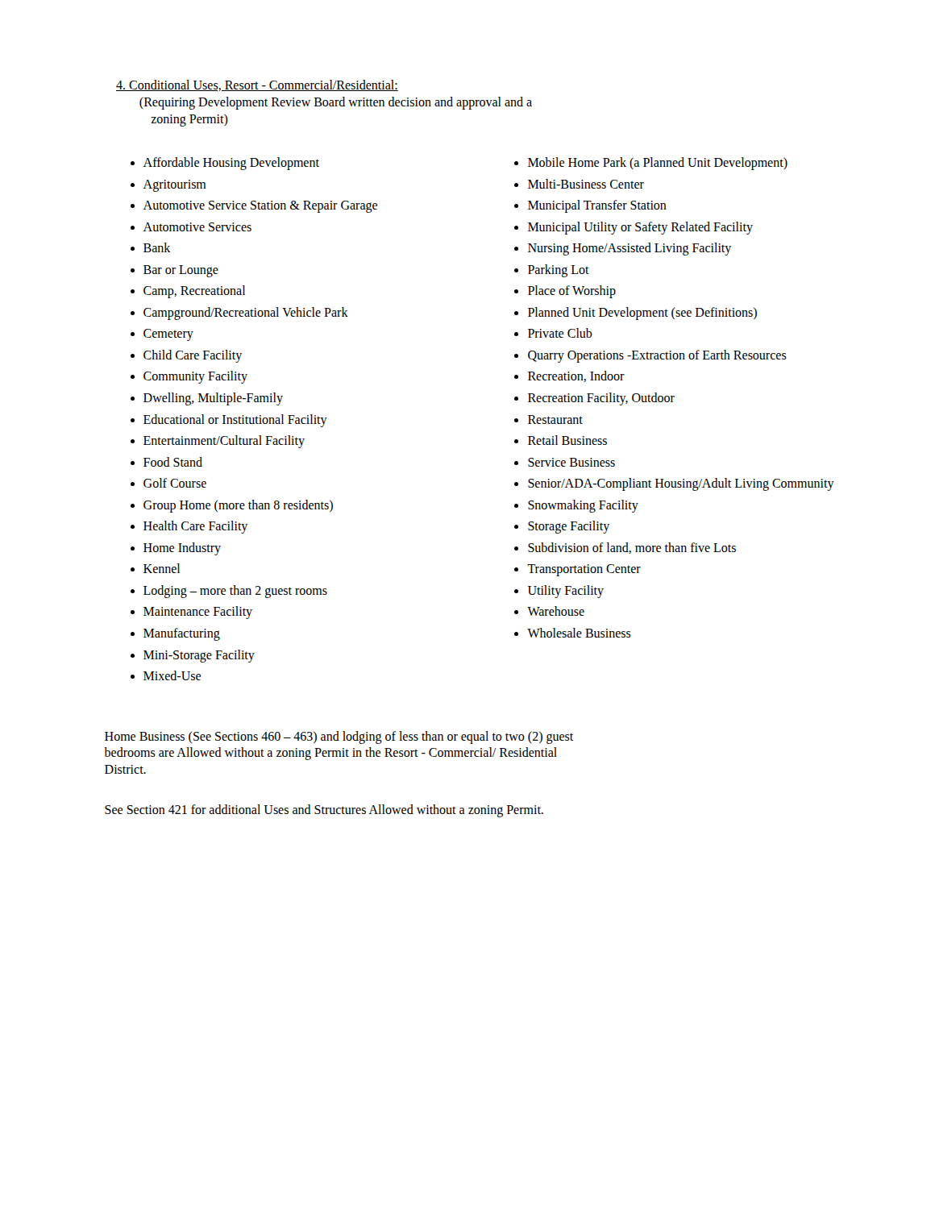4. Conditional Uses, Resort - Commercial/Residential: (Requiring Development Review Board written decision and approval and a zoning Permit)
Affordable Housing Development
Agritourism
Automotive Service Station & Repair Garage
Automotive Services
Bank
Bar or Lounge
Camp, Recreational
Campground/Recreational Vehicle Park
Cemetery
Child Care Facility
Community Facility
Dwelling, Multiple-Family
Educational or Institutional Facility
Entertainment/Cultural Facility
Food Stand
Golf Course
Group Home (more than 8 residents)
Health Care Facility
Home Industry
Kennel
Lodging – more than 2 guest rooms
Maintenance Facility
Manufacturing
Mini-Storage Facility
Mixed-Use
Mobile Home Park (a Planned Unit Development)
Multi-Business Center
Municipal Transfer Station
Municipal Utility or Safety Related Facility
Nursing Home/Assisted Living Facility
Parking Lot
Place of Worship
Planned Unit Development (see Definitions)
Private Club
Quarry Operations -Extraction of Earth Resources
Recreation, Indoor
Recreation Facility, Outdoor
Restaurant
Retail Business
Service Business
Senior/ADA-Compliant Housing/Adult Living Community
Snowmaking Facility
Storage Facility
Subdivision of land, more than five Lots
Transportation Center
Utility Facility
Warehouse
Wholesale Business
Home Business (See Sections 460 – 463) and lodging of less than or equal to two (2) guest bedrooms are Allowed without a zoning Permit in the Resort - Commercial/ Residential District.
See Section 421 for additional Uses and Structures Allowed without a zoning Permit.